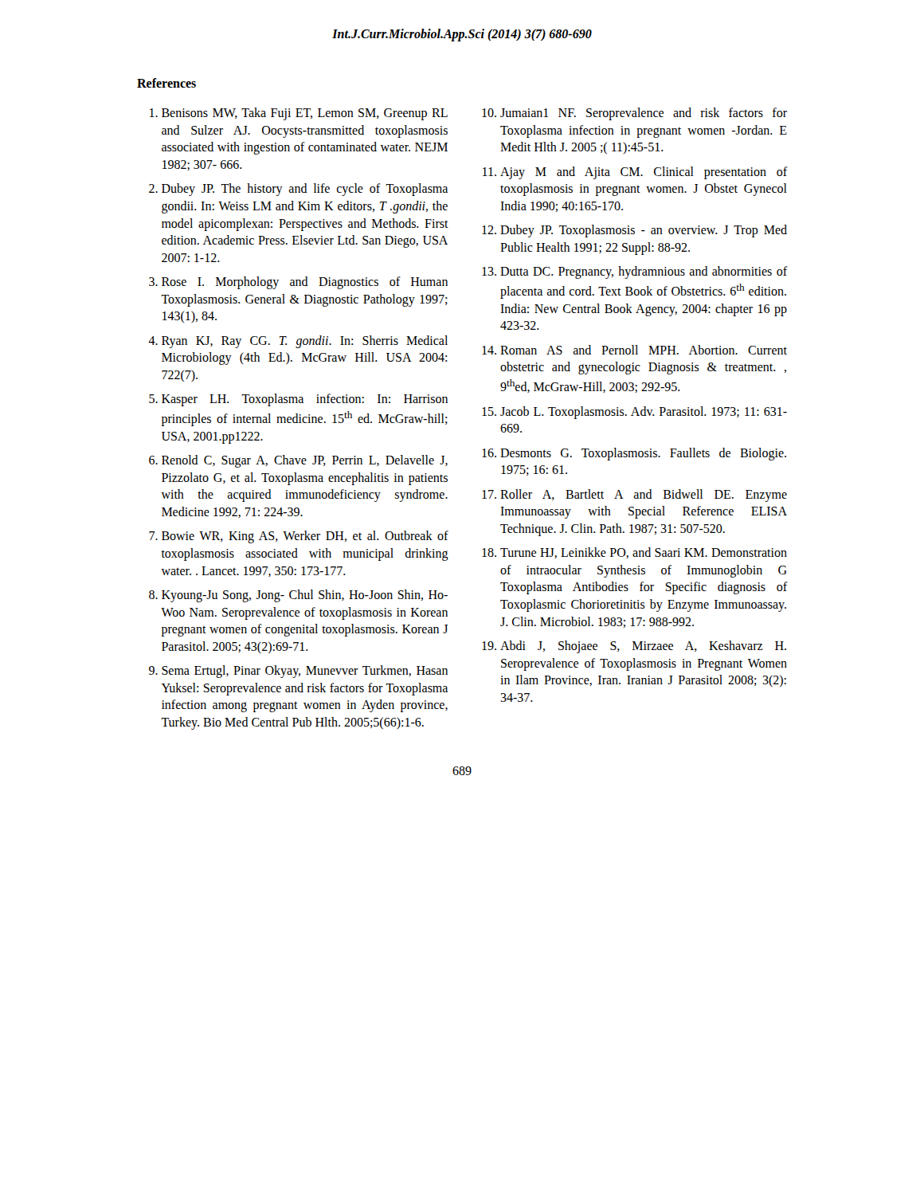Int.J.Curr.Microbiol.App.Sci (2014) 3(7) 680-690
References
Benisons MW, Taka Fuji ET, Lemon SM, Greenup RL and Sulzer AJ. Oocysts-transmitted toxoplasmosis associated with ingestion of contaminated water. NEJM 1982; 307- 666.
Dubey JP. The history and life cycle of Toxoplasma gondii. In: Weiss LM and Kim K editors, T .gondii, the model apicomplexan: Perspectives and Methods. First edition. Academic Press. Elsevier Ltd. San Diego, USA 2007: 1-12.
Rose I. Morphology and Diagnostics of Human Toxoplasmosis. General & Diagnostic Pathology 1997; 143(1), 84.
Ryan KJ, Ray CG. T. gondii. In: Sherris Medical Microbiology (4th Ed.). McGraw Hill. USA 2004: 722(7).
Kasper LH. Toxoplasma infection: In: Harrison principles of internal medicine. 15th ed. McGraw-hill; USA, 2001.pp1222.
Renold C, Sugar A, Chave JP, Perrin L, Delavelle J, Pizzolato G, et al. Toxoplasma encephalitis in patients with the acquired immunodeficiency syndrome. Medicine 1992, 71: 224-39.
Bowie WR, King AS, Werker DH, et al. Outbreak of toxoplasmosis associated with municipal drinking water. . Lancet. 1997, 350: 173-177.
Kyoung-Ju Song, Jong- Chul Shin, Ho-Joon Shin, Ho-Woo Nam. Seroprevalence of toxoplasmosis in Korean pregnant women of congenital toxoplasmosis. Korean J Parasitol. 2005; 43(2):69-71.
Sema Ertugl, Pinar Okyay, Munevver Turkmen, Hasan Yuksel: Seroprevalence and risk factors for Toxoplasma infection among pregnant women in Ayden province, Turkey. Bio Med Central Pub Hlth. 2005;5(66):1-6.
Jumaian1 NF. Seroprevalence and risk factors for Toxoplasma infection in pregnant women -Jordan. E Medit Hlth J. 2005 ;( 11):45-51.
Ajay M and Ajita CM. Clinical presentation of toxoplasmosis in pregnant women. J Obstet Gynecol India 1990; 40:165-170.
Dubey JP. Toxoplasmosis - an overview. J Trop Med Public Health 1991; 22 Suppl: 88-92.
Dutta DC. Pregnancy, hydramnious and abnormities of placenta and cord. Text Book of Obstetrics. 6th edition. India: New Central Book Agency, 2004: chapter 16 pp 423-32.
Roman AS and Pernoll MPH. Abortion. Current obstetric and gynecologic Diagnosis & treatment. , 9thed, McGraw-Hill, 2003; 292-95.
Jacob L. Toxoplasmosis. Adv. Parasitol. 1973; 11: 631-669.
Desmonts G. Toxoplasmosis. Faullets de Biologie. 1975; 16: 61.
Roller A, Bartlett A and Bidwell DE. Enzyme Immunoassay with Special Reference ELISA Technique. J. Clin. Path. 1987; 31: 507-520.
Turune HJ, Leinikke PO, and Saari KM. Demonstration of intraocular Synthesis of Immunoglobin G Toxoplasma Antibodies for Specific diagnosis of Toxoplasmic Chorioretinitis by Enzyme Immunoassay. J. Clin. Microbiol. 1983; 17: 988-992.
Abdi J, Shojaee S, Mirzaee A, Keshavarz H. Seroprevalence of Toxoplasmosis in Pregnant Women in Ilam Province, Iran. Iranian J Parasitol 2008; 3(2): 34-37.
689